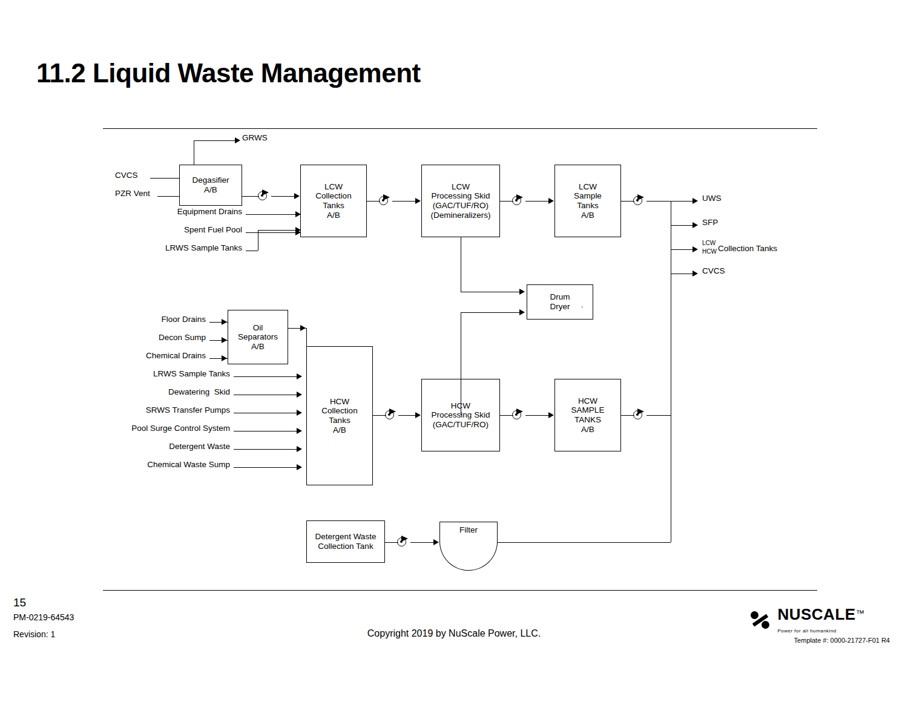11.2 Liquid Waste Management
GRWS
CVCS
PZR Vent
Degasifier
A/B
LCW
Collection
Tanks
A/B
Equipment Drains
Spent Fuel Pool
LRWS Sample Tanks
LCW
Processing Skid
(GAC/TUF/RO)
(Demineralizers)
LCW
Sample
Tanks
A/B
UWS
SFP
LCW HCW Collection Tanks
CVCS
Drum
Dryer
.
Floor Drains
Decon Sump
Chemical Drains
Oil
Separators
A/B
HCW
Collection
Tanks
A/B
LRWS Sample Tanks
Dewatering Skid
SRWS Transfer Pumps
Pool Surge Control System
Detergent Waste
Chemical Waste Sump
HCW
Processing Skid
(GAC/TUF/RO)
HCW
SAMPLE
TANKS
A/B
Detergent Waste
Collection Tank
Filter
15
PM-0219-64543
Revision: 1
Copyright 2019 by NuScale Power, LLC.
NUSCALE™
Power for all humankind
Template #: 0000-21727-F01 R4